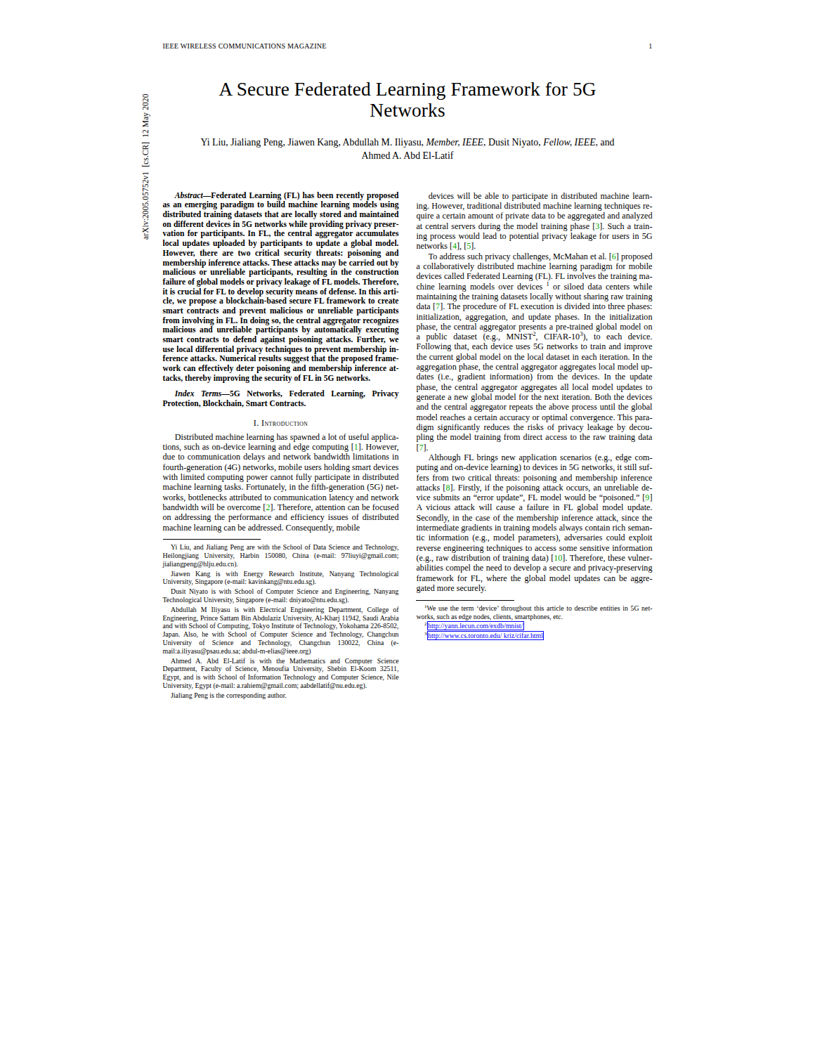arXiv:2005.05752v1 [cs.CR] 12 May 2020
IEEE Wireless Communications Magazine 1
A Secure Federated Learning Framework for 5G
Networks
Yi Liu, Jialiang Peng, Jiawen Kang, Abdullah M. Iliyasu, Member, IEEE, Dusit Niyato, Fellow, IEEE, and
Ahmed A. Abd El-Latif
Abstract—Federated Learning (FL) has been recently proposed as an emerging paradigm to build machine learning models using distributed training datasets that are locally stored and maintained on different devices in 5G networks while providing privacy preservation for participants. In FL, the central aggregator accumulates local updates uploaded by participants to update a global model. However, there are two critical security threats: poisoning and membership inference attacks. These attacks may be carried out by malicious or unreliable participants, resulting in the construction failure of global models or privacy leakage of FL models. Therefore, it is crucial for FL to develop security means of defense. In this article, we propose a blockchain-based secure FL framework to create smart contracts and prevent malicious or unreliable participants from involving in FL. In doing so, the central aggregator recognizes malicious and unreliable participants by automatically executing smart contracts to defend against poisoning attacks. Further, we use local differential privacy techniques to prevent membership inference attacks. Numerical results suggest that the proposed framework can effectively deter poisoning and membership inference attacks, thereby improving the security of FL in 5G networks.
Index Terms—5G Networks, Federated Learning, Privacy Protection, Blockchain, Smart Contracts.
I. Introduction
Distributed machine learning has spawned a lot of useful applications, such as on-device learning and edge computing [1]. However, due to communication delays and network bandwidth limitations in fourth-generation (4G) networks, mobile users holding smart devices with limited computing power cannot fully participate in distributed machine learning tasks. Fortunately, in the fifth-generation (5G) networks, bottlenecks attributed to communication latency and network bandwidth will be overcome [2]. Therefore, attention can be focused on addressing the performance and efficiency issues of distributed machine learning can be addressed. Consequently, mobile
Yi Liu, and Jialiang Peng are with the School of Data Science and Technology, Heilongjiang University, Harbin 150080, China (e-mail: 97liuyi@gmail.com; jialiangpeng@hlju.edu.cn).
Jiawen Kang is with Energy Research Institute, Nanyang Technological University, Singapore (e-mail: kavinkang@ntu.edu.sg).
Dusit Niyato is with School of Computer Science and Engineering, Nanyang Technological University, Singapore (e-mail: dniyato@ntu.edu.sg).
Abdullah M Iliyasu is with Electrical Engineering Department, College of Engineering, Prince Sattam Bin Abdulaziz University, Al-Kharj 11942, Saudi Arabia and with School of Computing, Tokyo Institute of Technology, Yokohama 226-8502, Japan. Also, he with School of Computer Science and Technology, Changchun University of Science and Technology, Changchun 130022, China (e-mail:a.iliyasu@psau.edu.sa; abdul-m-elias@ieee.org)
Ahmed A. Abd El-Latif is with the Mathematics and Computer Science Department, Faculty of Science, Menoufia University, Shebin El-Koom 32511, Egypt, and is with School of Information Technology and Computer Science, Nile University, Egypt (e-mail: a.rahiem@gmail.com; aabdellatif@nu.edu.eg).
Jialiang Peng is the corresponding author.
devices will be able to participate in distributed machine learning. However, traditional distributed machine learning techniques require a certain amount of private data to be aggregated and analyzed at central servers during the model training phase [3]. Such a training process would lead to potential privacy leakage for users in 5G networks [4], [5].
To address such privacy challenges, McMahan et al. [6] proposed a collaboratively distributed machine learning paradigm for mobile devices called Federated Learning (FL). FL involves the training machine learning models over devices 1 or siloed data centers while maintaining the training datasets locally without sharing raw training data [7]. The procedure of FL execution is divided into three phases: initialization, aggregation, and update phases. In the initialization phase, the central aggregator presents a pre-trained global model on a public dataset (e.g., MNIST2, CIFAR-103), to each device. Following that, each device uses 5G networks to train and improve the current global model on the local dataset in each iteration. In the aggregation phase, the central aggregator aggregates local model updates (i.e., gradient information) from the devices. In the update phase, the central aggregator aggregates all local model updates to generate a new global model for the next iteration. Both the devices and the central aggregator repeats the above process until the global model reaches a certain accuracy or optimal convergence. This paradigm significantly reduces the risks of privacy leakage by decoupling the model training from direct access to the raw training data [7].
Although FL brings new application scenarios (e.g., edge computing and on-device learning) to devices in 5G networks, it still suffers from two critical threats: poisoning and membership inference attacks [8]. Firstly, if the poisoning attack occurs, an unreliable device submits an “error update”, FL model would be “poisoned.” [9] A vicious attack will cause a failure in FL global model update. Secondly, in the case of the membership inference attack, since the intermediate gradients in training models always contain rich semantic information (e.g., model parameters), adversaries could exploit reverse engineering techniques to access some sensitive information (e.g., raw distribution of training data) [10]. Therefore, these vulnerabilities compel the need to develop a secure and privacy-preserving framework for FL, where the global model updates can be aggregated more securely.
1We use the term ‘device’ throughout this article to describe entities in 5G networks, such as edge nodes, clients, smartphones, etc.
2http://yann.lecun.com/exdb/mnist/
3http://www.cs.toronto.edu/ kriz/cifar.html